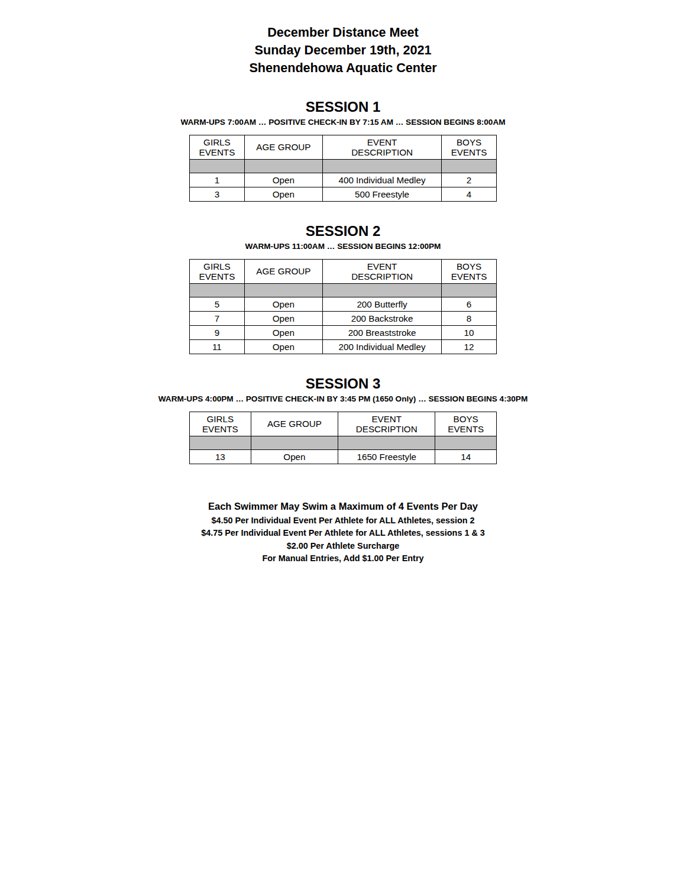December Distance Meet
Sunday December 19th, 2021
Shenendehowa Aquatic Center
SESSION 1
WARM-UPS 7:00AM … POSITIVE CHECK-IN BY 7:15 AM … SESSION BEGINS 8:00AM
| GIRLS EVENTS | AGE GROUP | EVENT DESCRIPTION | BOYS EVENTS |
| --- | --- | --- | --- |
| 1 | Open | 400 Individual Medley | 2 |
| 3 | Open | 500 Freestyle | 4 |
SESSION 2
WARM-UPS 11:00AM … SESSION BEGINS 12:00PM
| GIRLS EVENTS | AGE GROUP | EVENT DESCRIPTION | BOYS EVENTS |
| --- | --- | --- | --- |
| 5 | Open | 200 Butterfly | 6 |
| 7 | Open | 200 Backstroke | 8 |
| 9 | Open | 200 Breaststroke | 10 |
| 11 | Open | 200 Individual Medley | 12 |
SESSION 3
WARM-UPS 4:00PM … POSITIVE CHECK-IN BY 3:45 PM (1650 Only) … SESSION BEGINS 4:30PM
| GIRLS EVENTS | AGE GROUP | EVENT DESCRIPTION | BOYS EVENTS |
| --- | --- | --- | --- |
| 13 | Open | 1650 Freestyle | 14 |
Each Swimmer May Swim a Maximum of 4 Events Per Day
$4.50 Per Individual Event Per Athlete for ALL Athletes, session 2
$4.75 Per Individual Event Per Athlete for ALL Athletes, sessions 1 & 3
$2.00 Per Athlete Surcharge
For Manual Entries, Add $1.00 Per Entry